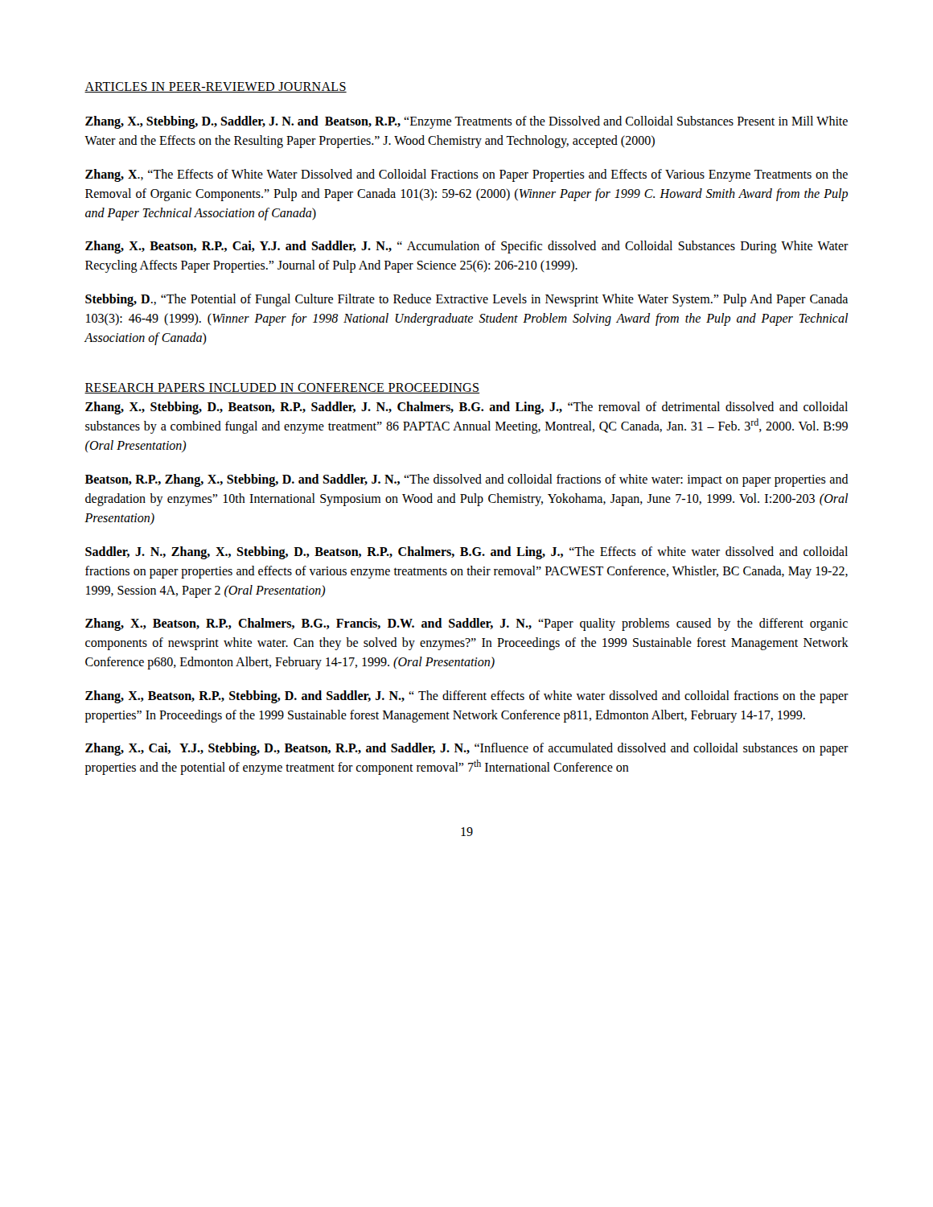ARTICLES IN PEER-REVIEWED JOURNALS
Zhang, X., Stebbing, D., Saddler, J. N. and Beatson, R.P., “Enzyme Treatments of the Dissolved and Colloidal Substances Present in Mill White Water and the Effects on the Resulting Paper Properties.” J. Wood Chemistry and Technology, accepted (2000)
Zhang, X., “The Effects of White Water Dissolved and Colloidal Fractions on Paper Properties and Effects of Various Enzyme Treatments on the Removal of Organic Components.” Pulp and Paper Canada 101(3): 59-62 (2000) (Winner Paper for 1999 C. Howard Smith Award from the Pulp and Paper Technical Association of Canada)
Zhang, X., Beatson, R.P., Cai, Y.J. and Saddler, J. N., “ Accumulation of Specific dissolved and Colloidal Substances During White Water Recycling Affects Paper Properties.” Journal of Pulp And Paper Science 25(6): 206-210 (1999).
Stebbing, D., “The Potential of Fungal Culture Filtrate to Reduce Extractive Levels in Newsprint White Water System.” Pulp And Paper Canada 103(3): 46-49 (1999). (Winner Paper for 1998 National Undergraduate Student Problem Solving Award from the Pulp and Paper Technical Association of Canada)
RESEARCH PAPERS INCLUDED IN CONFERENCE PROCEEDINGS
Zhang, X., Stebbing, D., Beatson, R.P., Saddler, J. N., Chalmers, B.G. and Ling, J., “The removal of detrimental dissolved and colloidal substances by a combined fungal and enzyme treatment” 86 PAPTAC Annual Meeting, Montreal, QC Canada, Jan. 31 – Feb. 3rd, 2000. Vol. B:99 (Oral Presentation)
Beatson, R.P., Zhang, X., Stebbing, D. and Saddler, J. N., “The dissolved and colloidal fractions of white water: impact on paper properties and degradation by enzymes” 10th International Symposium on Wood and Pulp Chemistry, Yokohama, Japan, June 7-10, 1999. Vol. I:200-203 (Oral Presentation)
Saddler, J. N., Zhang, X., Stebbing, D., Beatson, R.P., Chalmers, B.G. and Ling, J., “The Effects of white water dissolved and colloidal fractions on paper properties and effects of various enzyme treatments on their removal” PACWEST Conference, Whistler, BC Canada, May 19-22, 1999, Session 4A, Paper 2 (Oral Presentation)
Zhang, X., Beatson, R.P., Chalmers, B.G., Francis, D.W. and Saddler, J. N., “Paper quality problems caused by the different organic components of newsprint white water. Can they be solved by enzymes?” In Proceedings of the 1999 Sustainable forest Management Network Conference p680, Edmonton Albert, February 14-17, 1999. (Oral Presentation)
Zhang, X., Beatson, R.P., Stebbing, D. and Saddler, J. N., “ The different effects of white water dissolved and colloidal fractions on the paper properties” In Proceedings of the 1999 Sustainable forest Management Network Conference p811, Edmonton Albert, February 14-17, 1999.
Zhang, X., Cai, Y.J., Stebbing, D., Beatson, R.P., and Saddler, J. N., “Influence of accumulated dissolved and colloidal substances on paper properties and the potential of enzyme treatment for component removal” 7th International Conference on
19